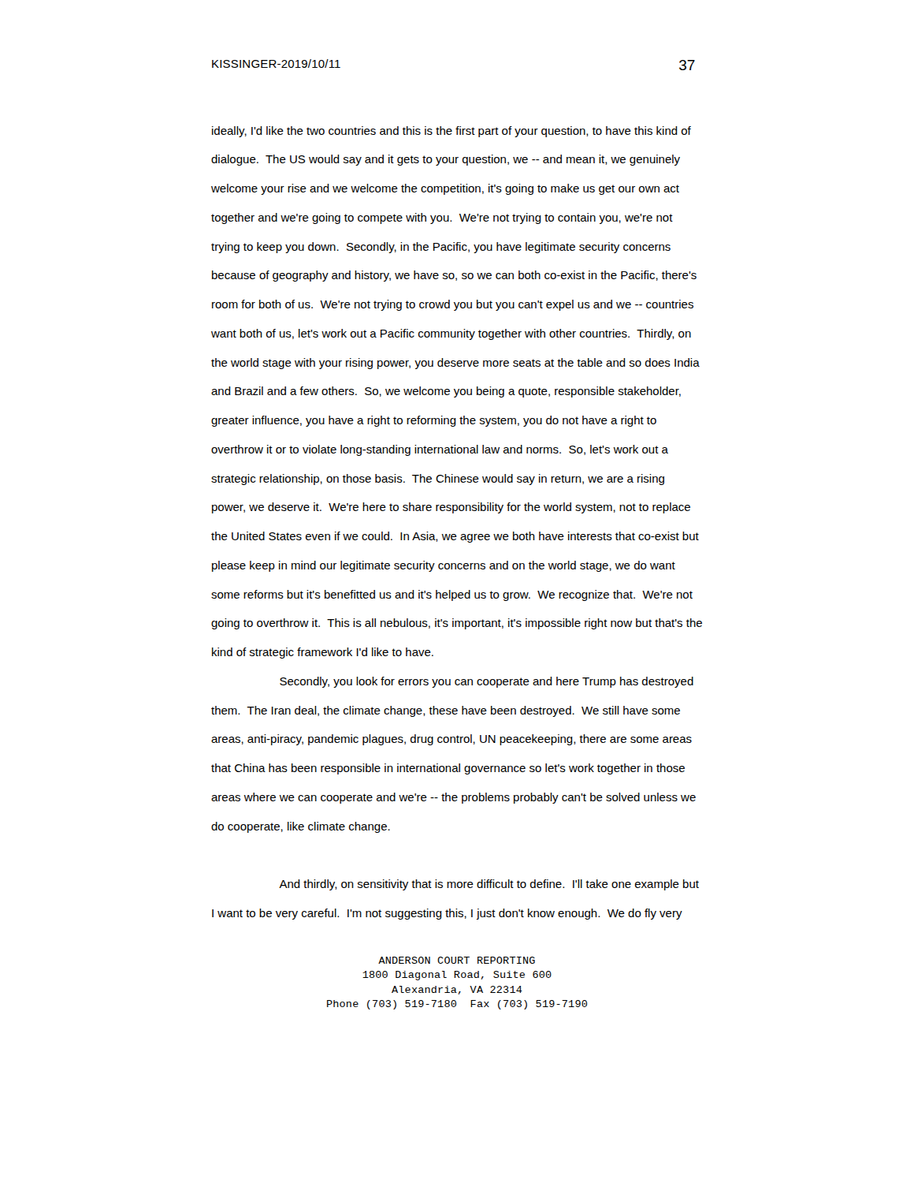KISSINGER-2019/10/11
37
ideally, I'd like the two countries and this is the first part of your question, to have this kind of dialogue. The US would say and it gets to your question, we -- and mean it, we genuinely welcome your rise and we welcome the competition, it's going to make us get our own act together and we're going to compete with you. We're not trying to contain you, we're not trying to keep you down. Secondly, in the Pacific, you have legitimate security concerns because of geography and history, we have so, so we can both co-exist in the Pacific, there's room for both of us. We're not trying to crowd you but you can't expel us and we -- countries want both of us, let's work out a Pacific community together with other countries. Thirdly, on the world stage with your rising power, you deserve more seats at the table and so does India and Brazil and a few others. So, we welcome you being a quote, responsible stakeholder, greater influence, you have a right to reforming the system, you do not have a right to overthrow it or to violate long-standing international law and norms. So, let's work out a strategic relationship, on those basis. The Chinese would say in return, we are a rising power, we deserve it. We're here to share responsibility for the world system, not to replace the United States even if we could. In Asia, we agree we both have interests that co-exist but please keep in mind our legitimate security concerns and on the world stage, we do want some reforms but it's benefitted us and it's helped us to grow. We recognize that. We're not going to overthrow it. This is all nebulous, it's important, it's impossible right now but that's the kind of strategic framework I'd like to have.
Secondly, you look for errors you can cooperate and here Trump has destroyed them. The Iran deal, the climate change, these have been destroyed. We still have some areas, anti-piracy, pandemic plagues, drug control, UN peacekeeping, there are some areas that China has been responsible in international governance so let's work together in those areas where we can cooperate and we're -- the problems probably can't be solved unless we do cooperate, like climate change.
And thirdly, on sensitivity that is more difficult to define. I'll take one example but I want to be very careful. I'm not suggesting this, I just don't know enough. We do fly very
ANDERSON COURT REPORTING
1800 Diagonal Road, Suite 600
Alexandria, VA 22314
Phone (703) 519-7180 Fax (703) 519-7190